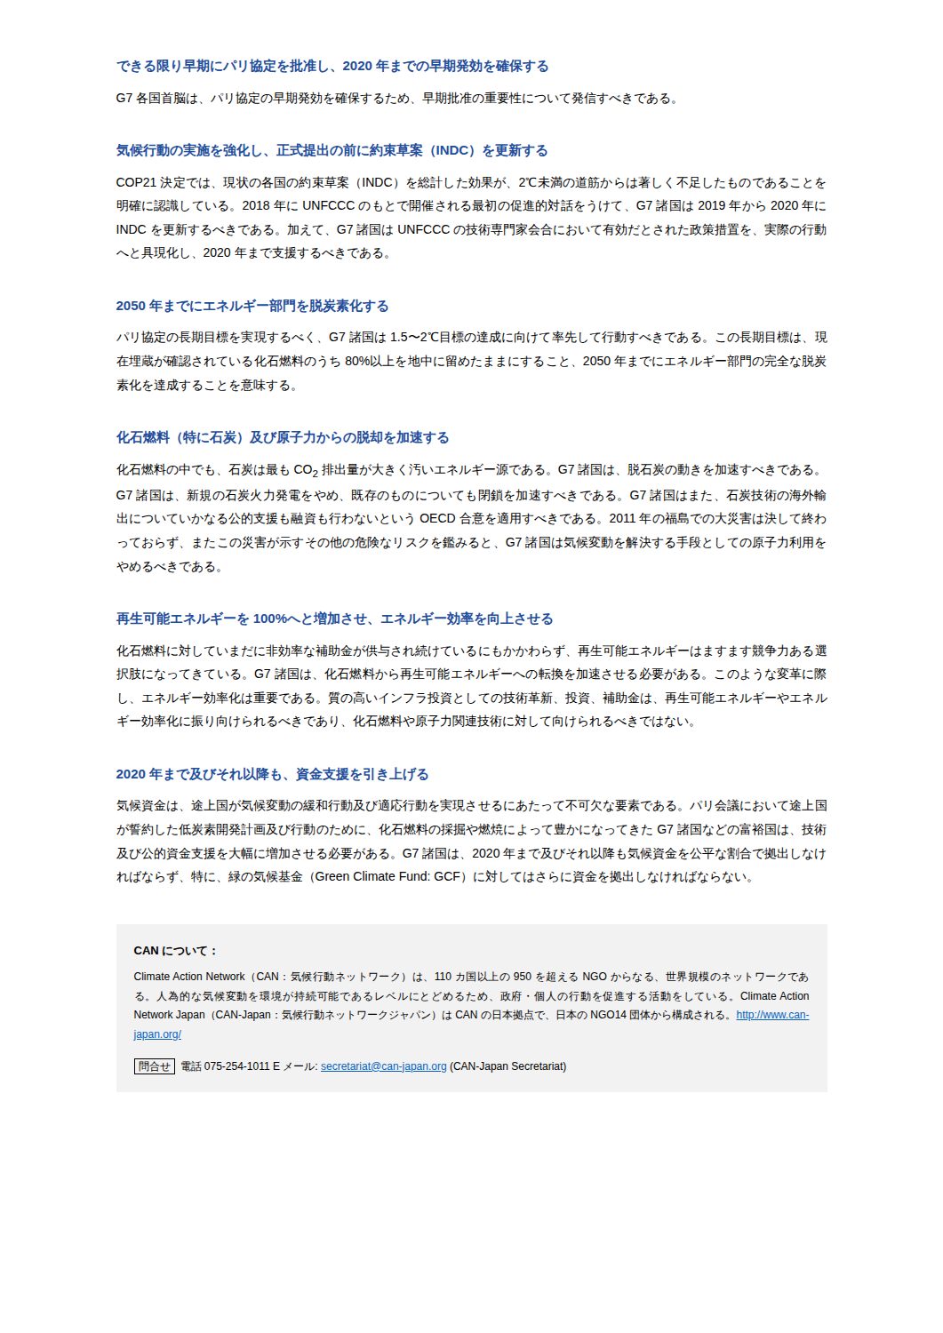できる限り早期にパリ協定を批准し、2020 年までの早期発効を確保する
G7 各国首脳は、パリ協定の早期発効を確保するため、早期批准の重要性について発信すべきである。
気候行動の実施を強化し、正式提出の前に約束草案（INDC）を更新する
COP21 決定では、現状の各国の約束草案（INDC）を総計した効果が、2℃未満の道筋からは著しく不足したものであることを明確に認識している。2018 年に UNFCCC のもとで開催される最初の促進的対話をうけて、G7 諸国は 2019 年から 2020 年に INDC を更新するべきである。加えて、G7 諸国は UNFCCC の技術専門家会合において有効だとされた政策措置を、実際の行動へと具現化し、2020 年まで支援するべきである。
2050 年までにエネルギー部門を脱炭素化する
パリ協定の長期目標を実現するべく、G7 諸国は 1.5〜2℃目標の達成に向けて率先して行動すべきである。この長期目標は、現在埋蔵が確認されている化石燃料のうち 80%以上を地中に留めたままにすること、2050 年までにエネルギー部門の完全な脱炭素化を達成することを意味する。
化石燃料（特に石炭）及び原子力からの脱却を加速する
化石燃料の中でも、石炭は最も CO2 排出量が大きく汚いエネルギー源である。G7 諸国は、脱石炭の動きを加速すべきである。G7 諸国は、新規の石炭火力発電をやめ、既存のものについても閉鎖を加速すべきである。G7 諸国はまた、石炭技術の海外輸出についていかなる公的支援も融資も行わないという OECD 合意を適用すべきである。2011 年の福島での大災害は決して終わっておらず、またこの災害が示すその他の危険なリスクを鑑みると、G7 諸国は気候変動を解決する手段としての原子力利用をやめるべきである。
再生可能エネルギーを 100%へと増加させ、エネルギー効率を向上させる
化石燃料に対していまだに非効率な補助金が供与され続けているにもかかわらず、再生可能エネルギーはますます競争力ある選択肢になってきている。G7 諸国は、化石燃料から再生可能エネルギーへの転換を加速させる必要がある。このような変革に際し、エネルギー効率化は重要である。質の高いインフラ投資としての技術革新、投資、補助金は、再生可能エネルギーやエネルギー効率化に振り向けられるべきであり、化石燃料や原子力関連技術に対して向けられるべきではない。
2020 年まで及びそれ以降も、資金支援を引き上げる
気候資金は、途上国が気候変動の緩和行動及び適応行動を実現させるにあたって不可欠な要素である。パリ会議において途上国が誓約した低炭素開発計画及び行動のために、化石燃料の採掘や燃焼によって豊かになってきた G7 諸国などの富裕国は、技術及び公的資金支援を大幅に増加させる必要がある。G7 諸国は、2020 年まで及びそれ以降も気候資金を公平な割合で拠出しなければならず、特に、緑の気候基金（Green Climate Fund: GCF）に対してはさらに資金を拠出しなければならない。
CAN について：
Climate Action Network（CAN：気候行動ネットワーク）は、110 カ国以上の 950 を超える NGO からなる、世界規模のネットワークである。人為的な気候変動を環境が持続可能であるレベルにとどめるため、政府・個人の行動を促進する活動をしている。Climate Action Network Japan（CAN-Japan：気候行動ネットワークジャパン）は CAN の日本拠点で、日本の NGO14 団体から構成される。http://www.can-japan.org/
問合せ電話 075-254-1011 E メール: secretariat@can-japan.org (CAN-Japan Secretariat)